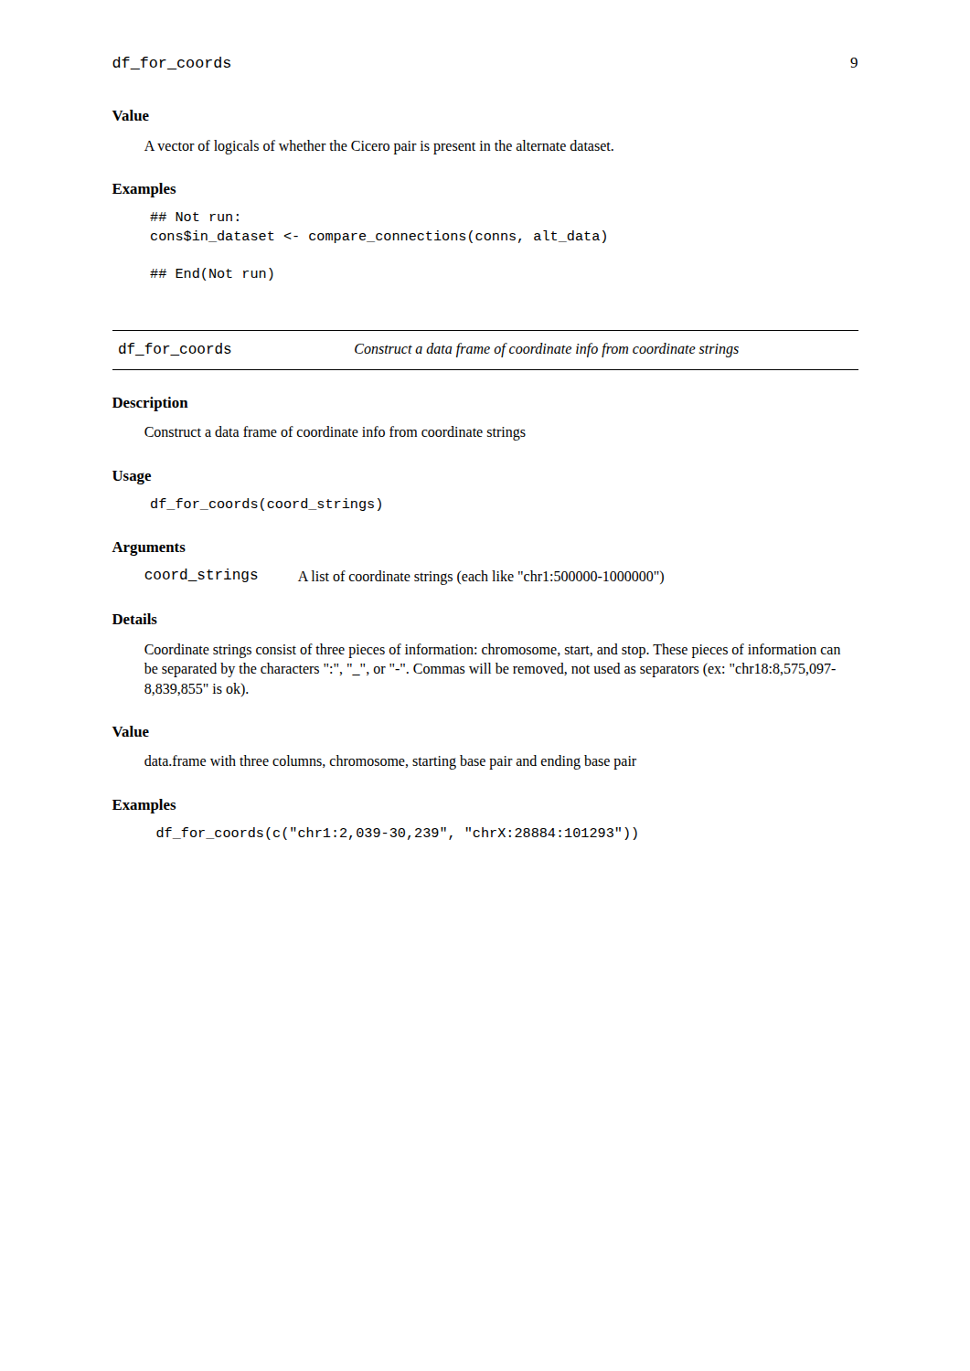df_for_coords 9
Value
A vector of logicals of whether the Cicero pair is present in the alternate dataset.
Examples
## Not run:
cons$in_dataset <- compare_connections(conns, alt_data)

## End(Not run)
df_for_coords Construct a data frame of coordinate info from coordinate strings
Description
Construct a data frame of coordinate info from coordinate strings
Usage
df_for_coords(coord_strings)
Arguments
coord_strings
A list of coordinate strings (each like "chr1:500000-1000000")
Details
Coordinate strings consist of three pieces of information: chromosome, start, and stop. These pieces of information can be separated by the characters ":", "_", or "-". Commas will be removed, not used as separators (ex: "chr18:8,575,097-8,839,855" is ok).
Value
data.frame with three columns, chromosome, starting base pair and ending base pair
Examples
df_for_coords(c("chr1:2,039-30,239", "chrX:28884:101293"))